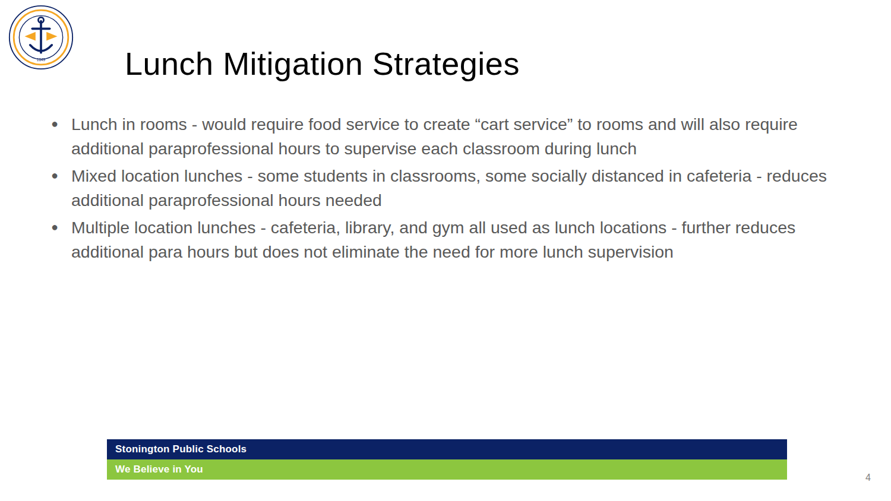1649
Lunch Mitigation Strategies
Lunch in rooms - would require food service to create “cart service” to rooms and will also require additional paraprofessional hours to supervise each classroom during lunch
Mixed location lunches - some students in classrooms, some socially distanced in cafeteria - reduces additional paraprofessional hours needed
Multiple location lunches - cafeteria, library, and gym all used as lunch locations - further reduces additional para hours but does not eliminate the need for more lunch supervision
Stonington Public Schools
We Believe in You
4